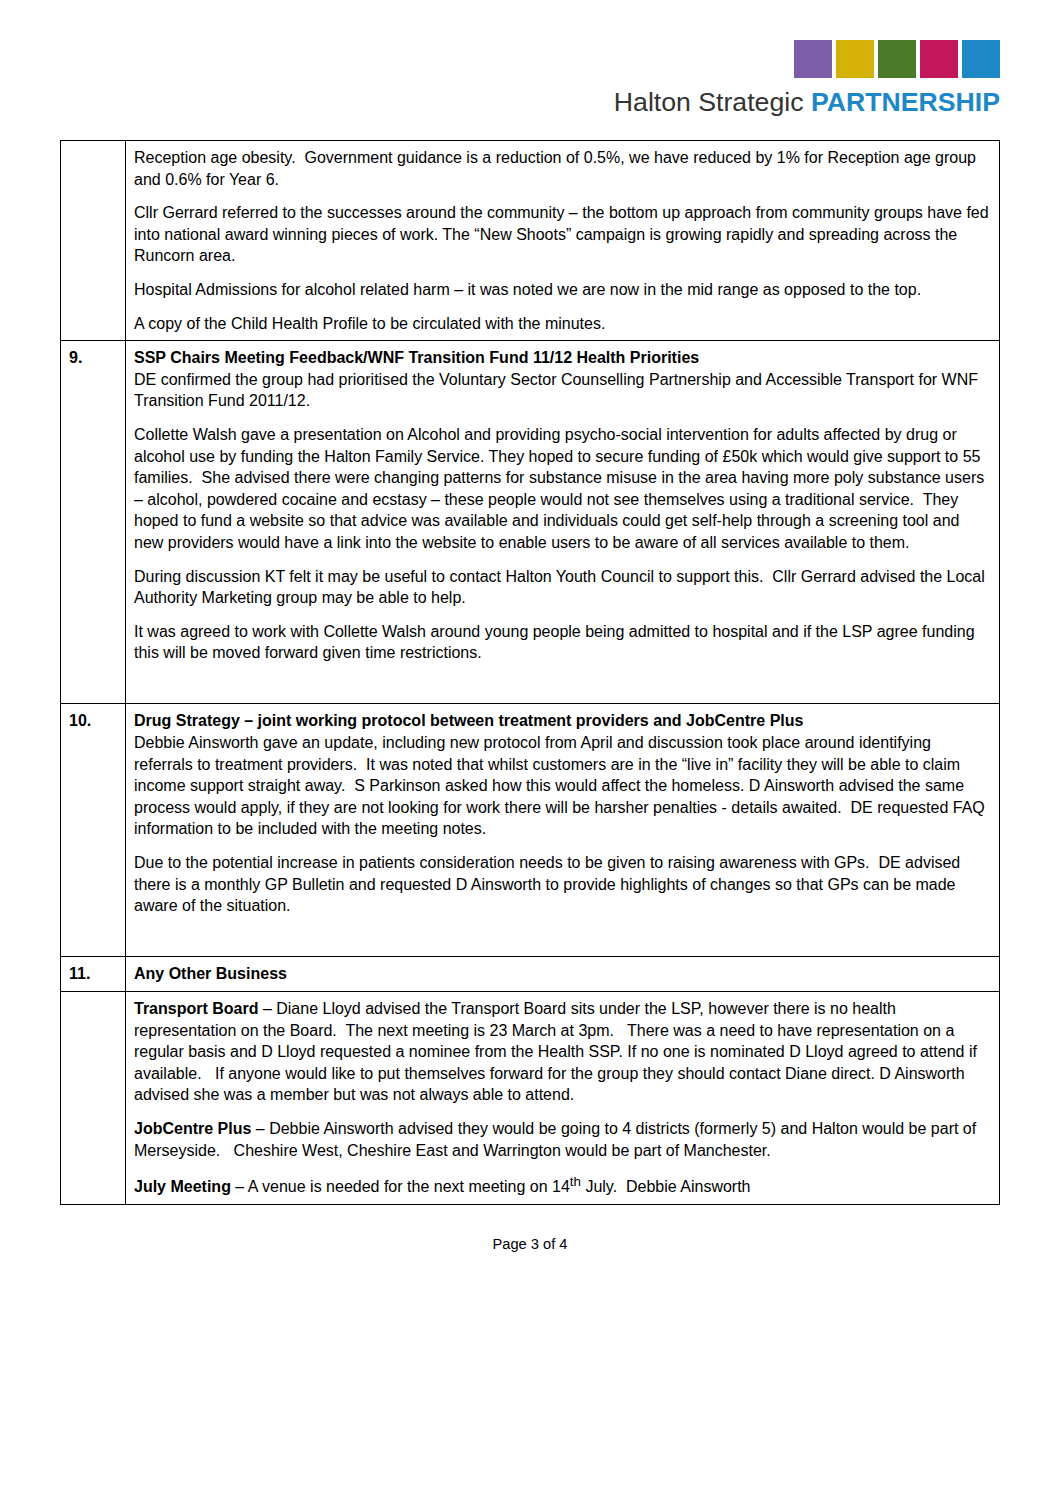Halton Strategic PARTNERSHIP
| | Reception age obesity. Government guidance is a reduction of 0.5%, we have reduced by 1% for Reception age group and 0.6% for Year 6. Cllr Gerrard referred to the successes around the community – the bottom up approach from community groups have fed into national award winning pieces of work. The “New Shoots” campaign is growing rapidly and spreading across the Runcorn area. Hospital Admissions for alcohol related harm – it was noted we are now in the mid range as opposed to the top. A copy of the Child Health Profile to be circulated with the minutes. |
| 9. | SSP Chairs Meeting Feedback/WNF Transition Fund 11/12 Health Priorities DE confirmed the group had prioritised the Voluntary Sector Counselling Partnership and Accessible Transport for WNF Transition Fund 2011/12. Collette Walsh gave a presentation on Alcohol and providing psycho-social intervention for adults affected by drug or alcohol use by funding the Halton Family Service. They hoped to secure funding of £50k which would give support to 55 families. She advised there were changing patterns for substance misuse in the area having more poly substance users – alcohol, powdered cocaine and ecstasy – these people would not see themselves using a traditional service. They hoped to fund a website so that advice was available and individuals could get self-help through a screening tool and new providers would have a link into the website to enable users to be aware of all services available to them. During discussion KT felt it may be useful to contact Halton Youth Council to support this. Cllr Gerrard advised the Local Authority Marketing group may be able to help. It was agreed to work with Collette Walsh around young people being admitted to hospital and if the LSP agree funding this will be moved forward given time restrictions. |
| 10. | Drug Strategy – joint working protocol between treatment providers and JobCentre Plus Debbie Ainsworth gave an update, including new protocol from April and discussion took place around identifying referrals to treatment providers. It was noted that whilst customers are in the “live in” facility they will be able to claim income support straight away. S Parkinson asked how this would affect the homeless. D Ainsworth advised the same process would apply, if they are not looking for work there will be harsher penalties - details awaited. DE requested FAQ information to be included with the meeting notes. Due to the potential increase in patients consideration needs to be given to raising awareness with GPs. DE advised there is a monthly GP Bulletin and requested D Ainsworth to provide highlights of changes so that GPs can be made aware of the situation. |
| 11. | Any Other Business |
| | Transport Board – Diane Lloyd advised the Transport Board sits under the LSP, however there is no health representation on the Board. The next meeting is 23 March at 3pm. There was a need to have representation on a regular basis and D Lloyd requested a nominee from the Health SSP. If no one is nominated D Lloyd agreed to attend if available. If anyone would like to put themselves forward for the group they should contact Diane direct. D Ainsworth advised she was a member but was not always able to attend. JobCentre Plus – Debbie Ainsworth advised they would be going to 4 districts (formerly 5) and Halton would be part of Merseyside. Cheshire West, Cheshire East and Warrington would be part of Manchester. July Meeting – A venue is needed for the next meeting on 14 th July. Debbie Ainsworth |
Page 3 of 4